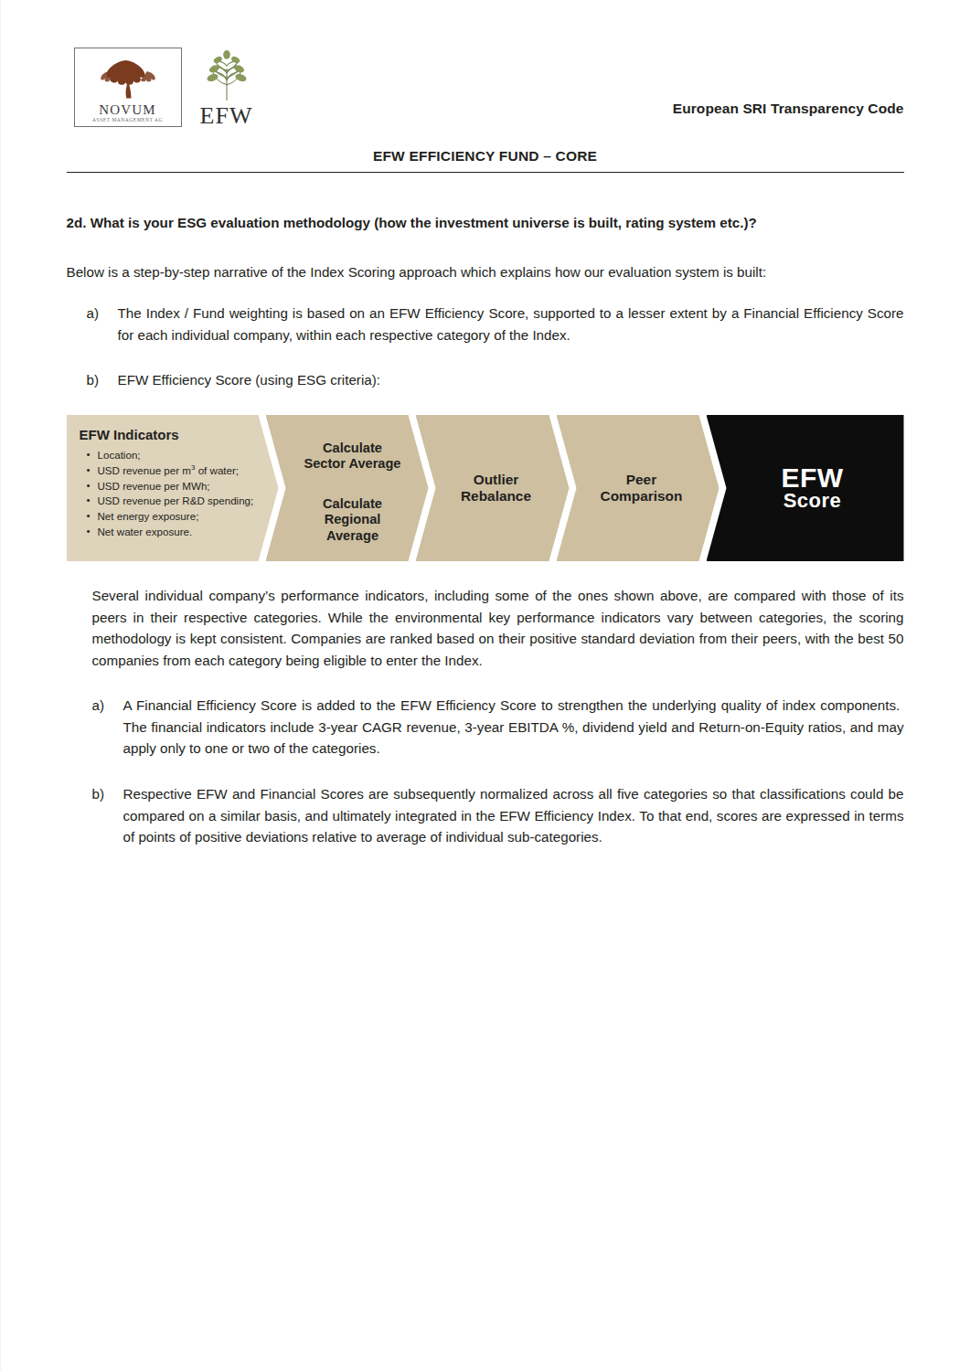NOVUM
ASSET MANAGEMENT AG
EFW
European SRI Transparency Code
EFW EFFICIENCY FUND – CORE
2d. What is your ESG evaluation methodology (how the investment universe is built, rating system etc.)?
Below is a step-by-step narrative of the Index Scoring approach which explains how our evaluation system is built:
The Index / Fund weighting is based on an EFW Efficiency Score, supported to a lesser extent by a Financial Efficiency Score for each individual company, within each respective category of the Index.
EFW Efficiency Score (using ESG criteria):
EFW Indicators
Location;
USD revenue per m3 of water;
USD revenue per MWh;
USD revenue per R&D spending;
Net energy exposure;
Net water exposure.
Calculate
Sector Average
Calculate
Regional
Average
Outlier
Rebalance
Peer
Comparison
EFWScore
Several individual company’s performance indicators, including some of the ones shown above, are compared with those of its peers in their respective categories. While the environmental key performance indicators vary between categories, the scoring methodology is kept consistent. Companies are ranked based on their positive standard deviation from their peers, with the best 50 companies from each category being eligible to enter the Index.
A Financial Efficiency Score is added to the EFW Efficiency Score to strengthen the underlying quality of index components. The financial indicators include 3-year CAGR revenue, 3-year EBITDA %, dividend yield and Return-on-Equity ratios, and may apply only to one or two of the categories.
Respective EFW and Financial Scores are subsequently normalized across all five categories so that classifications could be compared on a similar basis, and ultimately integrated in the EFW Efficiency Index. To that end, scores are expressed in terms of points of positive deviations relative to average of individual sub-categories.